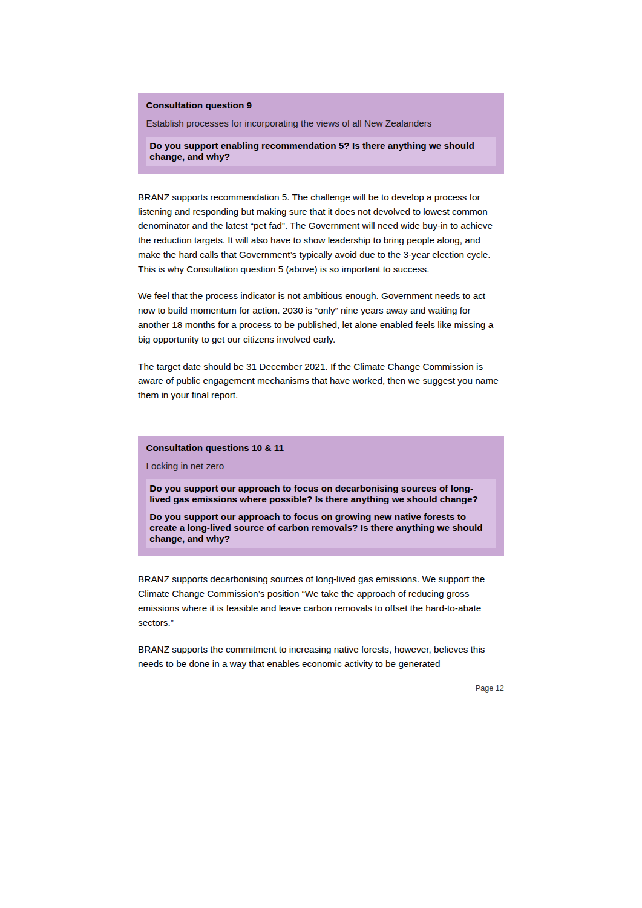Consultation question 9
Establish processes for incorporating the views of all New Zealanders
Do you support enabling recommendation 5? Is there anything we should change, and why?
BRANZ supports recommendation 5. The challenge will be to develop a process for listening and responding but making sure that it does not devolved to lowest common denominator and the latest “pet fad”. The Government will need wide buy-in to achieve the reduction targets. It will also have to show leadership to bring people along, and make the hard calls that Government’s typically avoid due to the 3-year election cycle. This is why Consultation question 5 (above) is so important to success.
We feel that the process indicator is not ambitious enough. Government needs to act now to build momentum for action. 2030 is “only” nine years away and waiting for another 18 months for a process to be published, let alone enabled feels like missing a big opportunity to get our citizens involved early.
The target date should be 31 December 2021. If the Climate Change Commission is aware of public engagement mechanisms that have worked, then we suggest you name them in your final report.
Consultation questions 10 & 11
Locking in net zero
Do you support our approach to focus on decarbonising sources of long-lived gas emissions where possible? Is there anything we should change?
Do you support our approach to focus on growing new native forests to create a long-lived source of carbon removals? Is there anything we should change, and why?
BRANZ supports decarbonising sources of long-lived gas emissions. We support the Climate Change Commission’s position “We take the approach of reducing gross emissions where it is feasible and leave carbon removals to offset the hard-to-abate sectors.”
BRANZ supports the commitment to increasing native forests, however, believes this needs to be done in a way that enables economic activity to be generated
Page 12